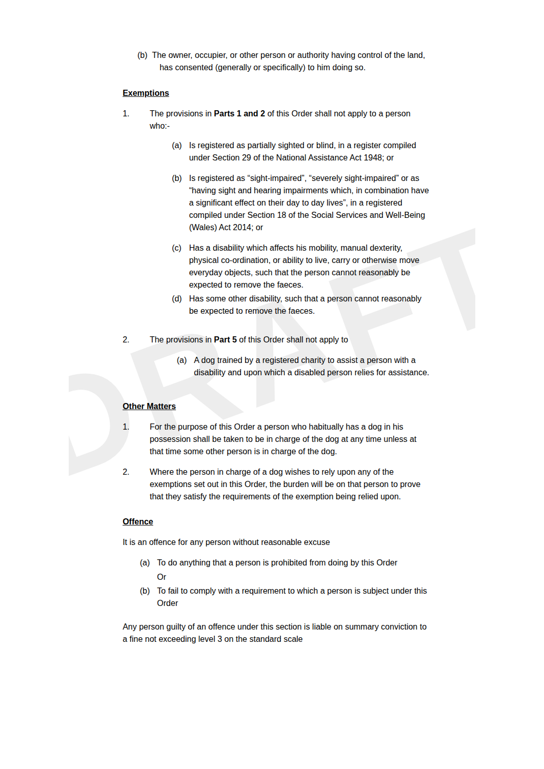DRAFT
(b) The owner, occupier, or other person or authority having control of the land, has consented (generally or specifically) to him doing so.
Exemptions
1.
The provisions in Parts 1 and 2 of this Order shall not apply to a person who:-
(a)
Is registered as partially sighted or blind, in a register compiled under Section 29 of the National Assistance Act 1948; or
(b)
Is registered as “sight-impaired”, “severely sight-impaired” or as “having sight and hearing impairments which, in combination have a significant effect on their day to day lives”, in a registered compiled under Section 18 of the Social Services and Well-Being (Wales) Act 2014; or
(c)
Has a disability which affects his mobility, manual dexterity, physical co-ordination, or ability to live, carry or otherwise move everyday objects, such that the person cannot reasonably be expected to remove the faeces.
(d)
Has some other disability, such that a person cannot reasonably be expected to remove the faeces.
2.
The provisions in Part 5 of this Order shall not apply to
(a)
A dog trained by a registered charity to assist a person with a disability and upon which a disabled person relies for assistance.
Other Matters
1.
For the purpose of this Order a person who habitually has a dog in his possession shall be taken to be in charge of the dog at any time unless at that time some other person is in charge of the dog.
2.
Where the person in charge of a dog wishes to rely upon any of the exemptions set out in this Order, the burden will be on that person to prove that they satisfy the requirements of the exemption being relied upon.
Offence
It is an offence for any person without reasonable excuse
(a)
To do anything that a person is prohibited from doing by this Order
Or
(b)
To fail to comply with a requirement to which a person is subject under this Order
Any person guilty of an offence under this section is liable on summary conviction to a fine not exceeding level 3 on the standard scale